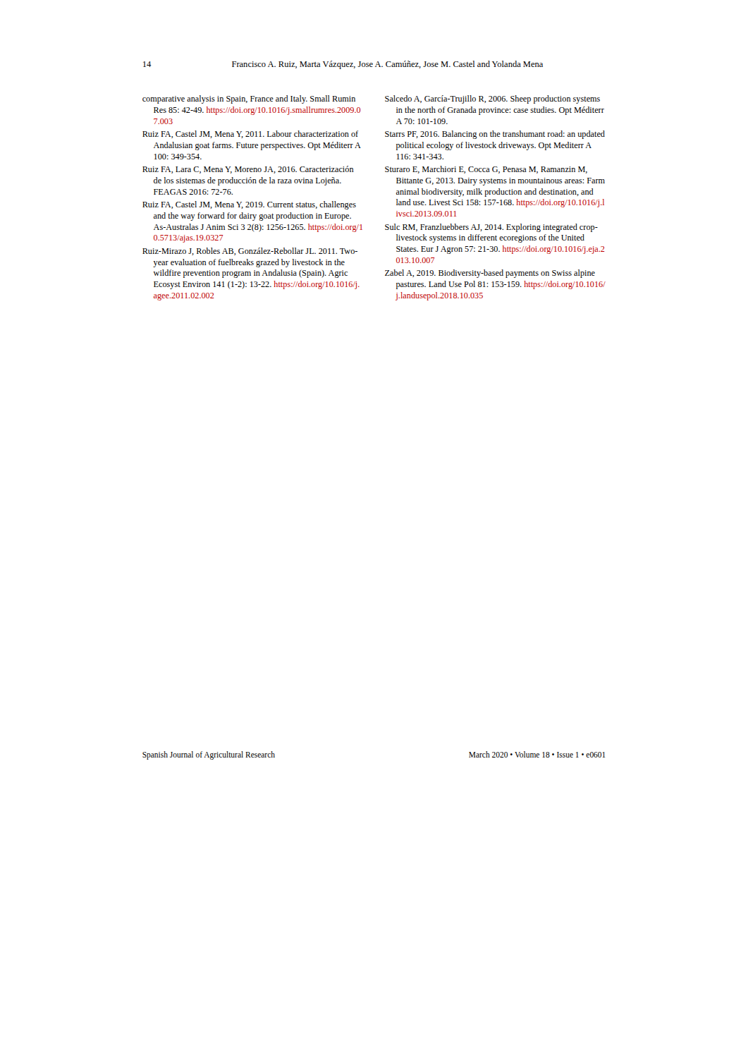14
Francisco A. Ruiz, Marta Vázquez, Jose A. Camúñez, Jose M. Castel and Yolanda Mena
comparative analysis in Spain, France and Italy. Small Rumin Res 85: 42-49. https://doi.org/10.1016/j.smallrumres.2009.07.003
Ruiz FA, Castel JM, Mena Y, 2011. Labour characterization of Andalusian goat farms. Future perspectives. Opt Méditerr A 100: 349-354.
Ruiz FA, Lara C, Mena Y, Moreno JA, 2016. Caracterización de los sistemas de producción de la raza ovina Lojeña. FEAGAS 2016: 72-76.
Ruiz FA, Castel JM, Mena Y, 2019. Current status, challenges and the way forward for dairy goat production in Europe. As-Australas J Anim Sci 3 2(8): 1256-1265. https://doi.org/10.5713/ajas.19.0327
Ruiz-Mirazo J, Robles AB, González-Rebollar JL. 2011. Two-year evaluation of fuelbreaks grazed by livestock in the wildfire prevention program in Andalusia (Spain). Agric Ecosyst Environ 141 (1-2): 13-22. https://doi.org/10.1016/j.agee.2011.02.002
Salcedo A, García-Trujillo R, 2006. Sheep production systems in the north of Granada province: case studies. Opt Méditerr A 70: 101-109.
Starrs PF, 2016. Balancing on the transhumant road: an updated political ecology of livestock driveways. Opt Mediterr A 116: 341-343.
Sturaro E, Marchiori E, Cocca G, Penasa M, Ramanzin M, Bittante G, 2013. Dairy systems in mountainous areas: Farm animal biodiversity, milk production and destination, and land use. Livest Sci 158: 157-168. https://doi.org/10.1016/j.livsci.2013.09.011
Sulc RM, Franzluebbers AJ, 2014. Exploring integrated crop-livestock systems in different ecoregions of the United States. Eur J Agron 57: 21-30. https://doi.org/10.1016/j.eja.2013.10.007
Zabel A, 2019. Biodiversity-based payments on Swiss alpine pastures. Land Use Pol 81: 153-159. https://doi.org/10.1016/j.landusepol.2018.10.035
Spanish Journal of Agricultural Research
March 2020 • Volume 18 • Issue 1 • e0601